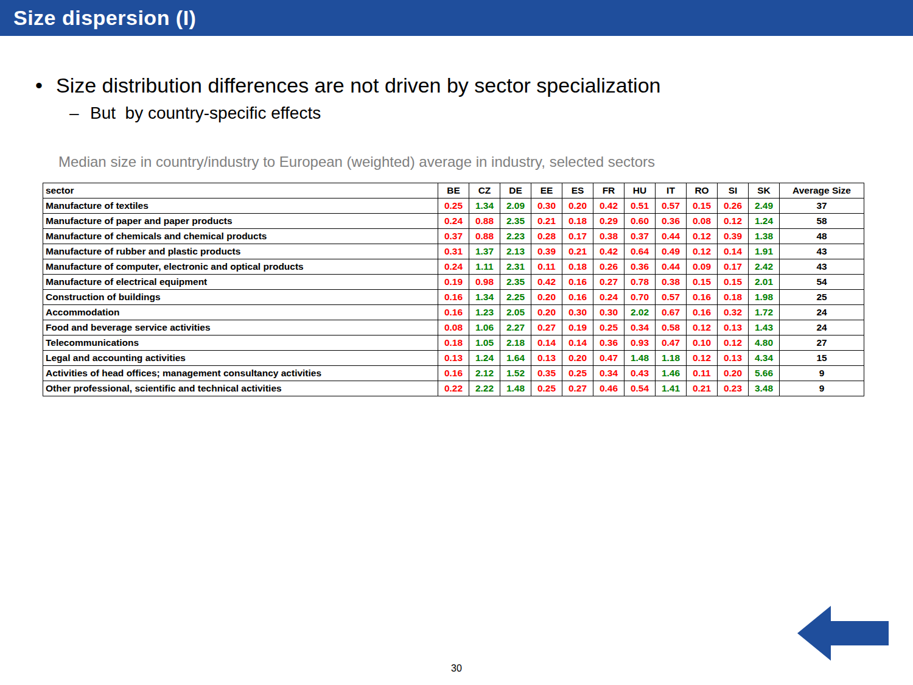Size dispersion (I)
Size distribution differences are not driven by sector specialization
But by country-specific effects
Median size in country/industry to European (weighted) average in industry, selected sectors
| sector | BE | CZ | DE | EE | ES | FR | HU | IT | RO | SI | SK | Average Size |
| --- | --- | --- | --- | --- | --- | --- | --- | --- | --- | --- | --- | --- |
| Manufacture of textiles | 0.25 | 1.34 | 2.09 | 0.30 | 0.20 | 0.42 | 0.51 | 0.57 | 0.15 | 0.26 | 2.49 | 37 |
| Manufacture of paper and paper products | 0.24 | 0.88 | 2.35 | 0.21 | 0.18 | 0.29 | 0.60 | 0.36 | 0.08 | 0.12 | 1.24 | 58 |
| Manufacture of chemicals and chemical products | 0.37 | 0.88 | 2.23 | 0.28 | 0.17 | 0.38 | 0.37 | 0.44 | 0.12 | 0.39 | 1.38 | 48 |
| Manufacture of rubber and plastic products | 0.31 | 1.37 | 2.13 | 0.39 | 0.21 | 0.42 | 0.64 | 0.49 | 0.12 | 0.14 | 1.91 | 43 |
| Manufacture of computer, electronic and optical products | 0.24 | 1.11 | 2.31 | 0.11 | 0.18 | 0.26 | 0.36 | 0.44 | 0.09 | 0.17 | 2.42 | 43 |
| Manufacture of electrical equipment | 0.19 | 0.98 | 2.35 | 0.42 | 0.16 | 0.27 | 0.78 | 0.38 | 0.15 | 0.15 | 2.01 | 54 |
| Construction of buildings | 0.16 | 1.34 | 2.25 | 0.20 | 0.16 | 0.24 | 0.70 | 0.57 | 0.16 | 0.18 | 1.98 | 25 |
| Accommodation | 0.16 | 1.23 | 2.05 | 0.20 | 0.30 | 0.30 | 2.02 | 0.67 | 0.16 | 0.32 | 1.72 | 24 |
| Food and beverage service activities | 0.08 | 1.06 | 2.27 | 0.27 | 0.19 | 0.25 | 0.34 | 0.58 | 0.12 | 0.13 | 1.43 | 24 |
| Telecommunications | 0.18 | 1.05 | 2.18 | 0.14 | 0.14 | 0.36 | 0.93 | 0.47 | 0.10 | 0.12 | 4.80 | 27 |
| Legal and accounting activities | 0.13 | 1.24 | 1.64 | 0.13 | 0.20 | 0.47 | 1.48 | 1.18 | 0.12 | 0.13 | 4.34 | 15 |
| Activities of head offices; management consultancy activities | 0.16 | 2.12 | 1.52 | 0.35 | 0.25 | 0.34 | 0.43 | 1.46 | 0.11 | 0.20 | 5.66 | 9 |
| Other professional, scientific and technical activities | 0.22 | 2.22 | 1.48 | 0.25 | 0.27 | 0.46 | 0.54 | 1.41 | 0.21 | 0.23 | 3.48 | 9 |
30